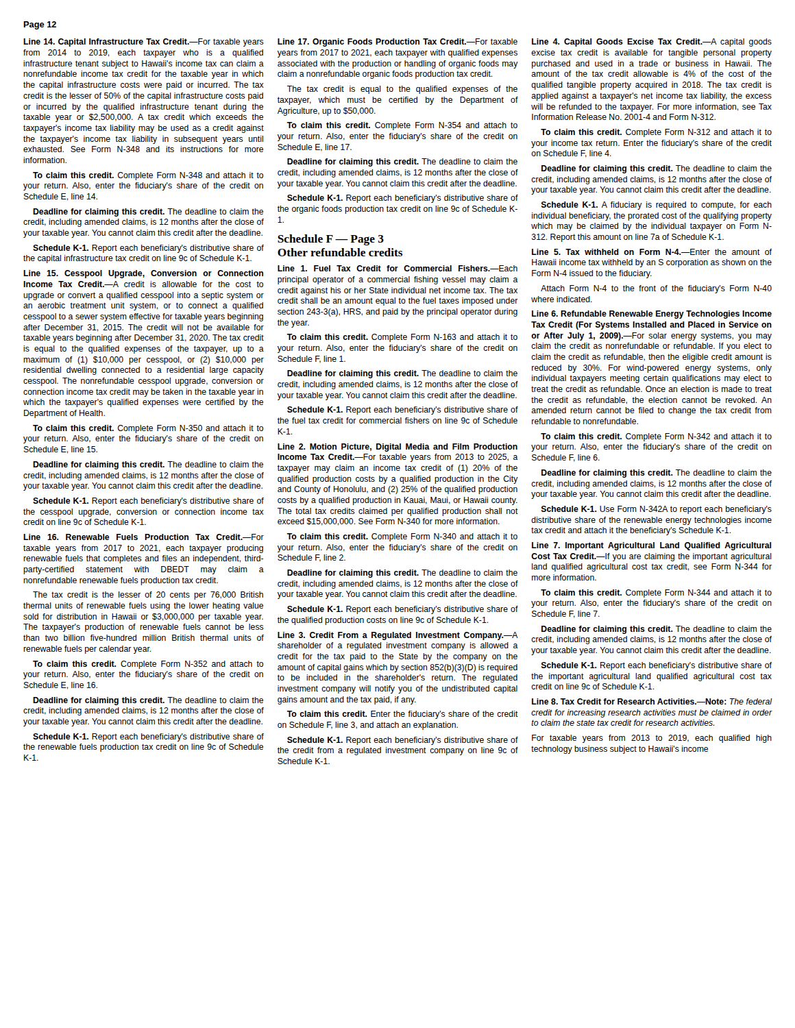Page 12
Line 14. Capital Infrastructure Tax Credit.—For taxable years from 2014 to 2019, each taxpayer who is a qualified infrastructure tenant subject to Hawaii's income tax can claim a nonrefundable income tax credit for the taxable year in which the capital infrastructure costs were paid or incurred. The tax credit is the lesser of 50% of the capital infrastructure costs paid or incurred by the qualified infrastructure tenant during the taxable year or $2,500,000. A tax credit which exceeds the taxpayer's income tax liability may be used as a credit against the taxpayer's income tax liability in subsequent years until exhausted. See Form N-348 and its instructions for more information.
To claim this credit. Complete Form N-348 and attach it to your return. Also, enter the fiduciary's share of the credit on Schedule E, line 14.
Deadline for claiming this credit. The deadline to claim the credit, including amended claims, is 12 months after the close of your taxable year. You cannot claim this credit after the deadline.
Schedule K-1. Report each beneficiary's distributive share of the capital infrastructure tax credit on line 9c of Schedule K-1.
Line 15. Cesspool Upgrade, Conversion or Connection Income Tax Credit.—A credit is allowable for the cost to upgrade or convert a qualified cesspool into a septic system or an aerobic treatment unit system, or to connect a qualified cesspool to a sewer system effective for taxable years beginning after December 31, 2015. The credit will not be available for taxable years beginning after December 31, 2020. The tax credit is equal to the qualified expenses of the taxpayer, up to a maximum of (1) $10,000 per cesspool, or (2) $10,000 per residential dwelling connected to a residential large capacity cesspool. The nonrefundable cesspool upgrade, conversion or connection income tax credit may be taken in the taxable year in which the taxpayer's qualified expenses were certified by the Department of Health.
To claim this credit. Complete Form N-350 and attach it to your return. Also, enter the fiduciary's share of the credit on Schedule E, line 15.
Deadline for claiming this credit. The deadline to claim the credit, including amended claims, is 12 months after the close of your taxable year. You cannot claim this credit after the deadline.
Schedule K-1. Report each beneficiary's distributive share of the cesspool upgrade, conversion or connection income tax credit on line 9c of Schedule K-1.
Line 16. Renewable Fuels Production Tax Credit.—For taxable years from 2017 to 2021, each taxpayer producing renewable fuels that completes and files an independent, third-party-certified statement with DBEDT may claim a nonrefundable renewable fuels production tax credit.
The tax credit is the lesser of 20 cents per 76,000 British thermal units of renewable fuels using the lower heating value sold for distribution in Hawaii or $3,000,000 per taxable year. The taxpayer's production of renewable fuels cannot be less than two billion five-hundred million British thermal units of renewable fuels per calendar year.
To claim this credit. Complete Form N-352 and attach to your return. Also, enter the fiduciary's share of the credit on Schedule E, line 16.
Deadline for claiming this credit. The deadline to claim the credit, including amended claims, is 12 months after the close of your taxable year. You cannot claim this credit after the deadline.
Schedule K-1. Report each beneficiary's distributive share of the renewable fuels production tax credit on line 9c of Schedule K-1.
Line 17. Organic Foods Production Tax Credit.—For taxable years from 2017 to 2021, each taxpayer with qualified expenses associated with the production or handling of organic foods may claim a nonrefundable organic foods production tax credit.
The tax credit is equal to the qualified expenses of the taxpayer, which must be certified by the Department of Agriculture, up to $50,000.
To claim this credit. Complete Form N-354 and attach to your return. Also, enter the fiduciary's share of the credit on Schedule E, line 17.
Deadline for claiming this credit. The deadline to claim the credit, including amended claims, is 12 months after the close of your taxable year. You cannot claim this credit after the deadline.
Schedule K-1. Report each beneficiary's distributive share of the organic foods production tax credit on line 9c of Schedule K-1.
Schedule F — Page 3
Other refundable credits
Line 1. Fuel Tax Credit for Commercial Fishers.—Each principal operator of a commercial fishing vessel may claim a credit against his or her State individual net income tax. The tax credit shall be an amount equal to the fuel taxes imposed under section 243-3(a), HRS, and paid by the principal operator during the year.
To claim this credit. Complete Form N-163 and attach it to your return. Also, enter the fiduciary's share of the credit on Schedule F, line 1.
Deadline for claiming this credit. The deadline to claim the credit, including amended claims, is 12 months after the close of your taxable year. You cannot claim this credit after the deadline.
Schedule K-1. Report each beneficiary's distributive share of the fuel tax credit for commercial fishers on line 9c of Schedule K-1.
Line 2. Motion Picture, Digital Media and Film Production Income Tax Credit.—For taxable years from 2013 to 2025, a taxpayer may claim an income tax credit of (1) 20% of the qualified production costs by a qualified production in the City and County of Honolulu, and (2) 25% of the qualified production costs by a qualified production in Kauai, Maui, or Hawaii county. The total tax credits claimed per qualified production shall not exceed $15,000,000. See Form N-340 for more information.
To claim this credit. Complete Form N-340 and attach it to your return. Also, enter the fiduciary's share of the credit on Schedule F, line 2.
Deadline for claiming this credit. The deadline to claim the credit, including amended claims, is 12 months after the close of your taxable year. You cannot claim this credit after the deadline.
Schedule K-1. Report each beneficiary's distributive share of the qualified production costs on line 9c of Schedule K-1.
Line 3. Credit From a Regulated Investment Company.—A shareholder of a regulated investment company is allowed a credit for the tax paid to the State by the company on the amount of capital gains which by section 852(b)(3)(D) is required to be included in the shareholder's return. The regulated investment company will notify you of the undistributed capital gains amount and the tax paid, if any.
To claim this credit. Enter the fiduciary's share of the credit on Schedule F, line 3, and attach an explanation.
Schedule K-1. Report each beneficiary's distributive share of the credit from a regulated investment company on line 9c of Schedule K-1.
Line 4. Capital Goods Excise Tax Credit.—A capital goods excise tax credit is available for tangible personal property purchased and used in a trade or business in Hawaii. The amount of the tax credit allowable is 4% of the cost of the qualified tangible property acquired in 2018. The tax credit is applied against a taxpayer's net income tax liability, the excess will be refunded to the taxpayer. For more information, see Tax Information Release No. 2001-4 and Form N-312.
To claim this credit. Complete Form N-312 and attach it to your income tax return. Enter the fiduciary's share of the credit on Schedule F, line 4.
Deadline for claiming this credit. The deadline to claim the credit, including amended claims, is 12 months after the close of your taxable year. You cannot claim this credit after the deadline.
Schedule K-1. A fiduciary is required to compute, for each individual beneficiary, the prorated cost of the qualifying property which may be claimed by the individual taxpayer on Form N-312. Report this amount on line 7a of Schedule K-1.
Line 5. Tax withheld on Form N-4.—Enter the amount of Hawaii income tax withheld by an S corporation as shown on the Form N-4 issued to the fiduciary.
Attach Form N-4 to the front of the fiduciary's Form N-40 where indicated.
Line 6. Refundable Renewable Energy Technologies Income Tax Credit (For Systems Installed and Placed in Service on or After July 1, 2009).—For solar energy systems, you may claim the credit as nonrefundable or refundable. If you elect to claim the credit as refundable, then the eligible credit amount is reduced by 30%. For wind-powered energy systems, only individual taxpayers meeting certain qualifications may elect to treat the credit as refundable. Once an election is made to treat the credit as refundable, the election cannot be revoked. An amended return cannot be filed to change the tax credit from refundable to nonrefundable.
To claim this credit. Complete Form N-342 and attach it to your return. Also, enter the fiduciary's share of the credit on Schedule F, line 6.
Deadline for claiming this credit. The deadline to claim the credit, including amended claims, is 12 months after the close of your taxable year. You cannot claim this credit after the deadline.
Schedule K-1. Use Form N-342A to report each beneficiary's distributive share of the renewable energy technologies income tax credit and attach it the beneficiary's Schedule K-1.
Line 7. Important Agricultural Land Qualified Agricultural Cost Tax Credit.—If you are claiming the important agricultural land qualified agricultural cost tax credit, see Form N-344 for more information.
To claim this credit. Complete Form N-344 and attach it to your return. Also, enter the fiduciary's share of the credit on Schedule F, line 7.
Deadline for claiming this credit. The deadline to claim the credit, including amended claims, is 12 months after the close of your taxable year. You cannot claim this credit after the deadline.
Schedule K-1. Report each beneficiary's distributive share of the important agricultural land qualified agricultural cost tax credit on line 9c of Schedule K-1.
Line 8. Tax Credit for Research Activities.—Note: The federal credit for increasing research activities must be claimed in order to claim the state tax credit for research activities.
For taxable years from 2013 to 2019, each qualified high technology business subject to Hawaii's income